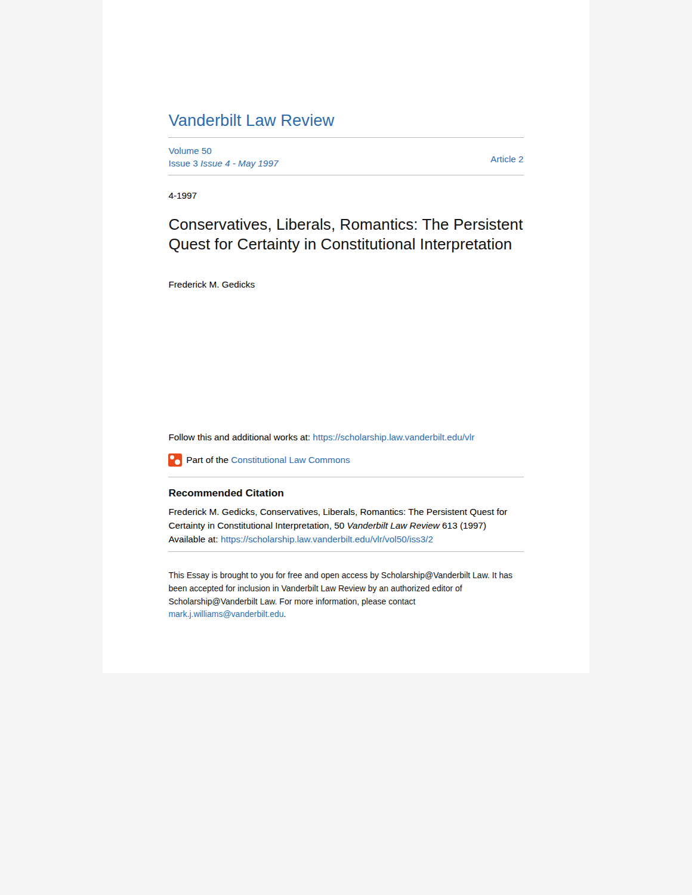Vanderbilt Law Review
Volume 50
Issue 3 Issue 4 - May 1997
Article 2
4-1997
Conservatives, Liberals, Romantics: The Persistent Quest for Certainty in Constitutional Interpretation
Frederick M. Gedicks
Follow this and additional works at: https://scholarship.law.vanderbilt.edu/vlr
Part of the Constitutional Law Commons
Recommended Citation
Frederick M. Gedicks, Conservatives, Liberals, Romantics: The Persistent Quest for Certainty in Constitutional Interpretation, 50 Vanderbilt Law Review 613 (1997)
Available at: https://scholarship.law.vanderbilt.edu/vlr/vol50/iss3/2
This Essay is brought to you for free and open access by Scholarship@Vanderbilt Law. It has been accepted for inclusion in Vanderbilt Law Review by an authorized editor of Scholarship@Vanderbilt Law. For more information, please contact mark.j.williams@vanderbilt.edu.